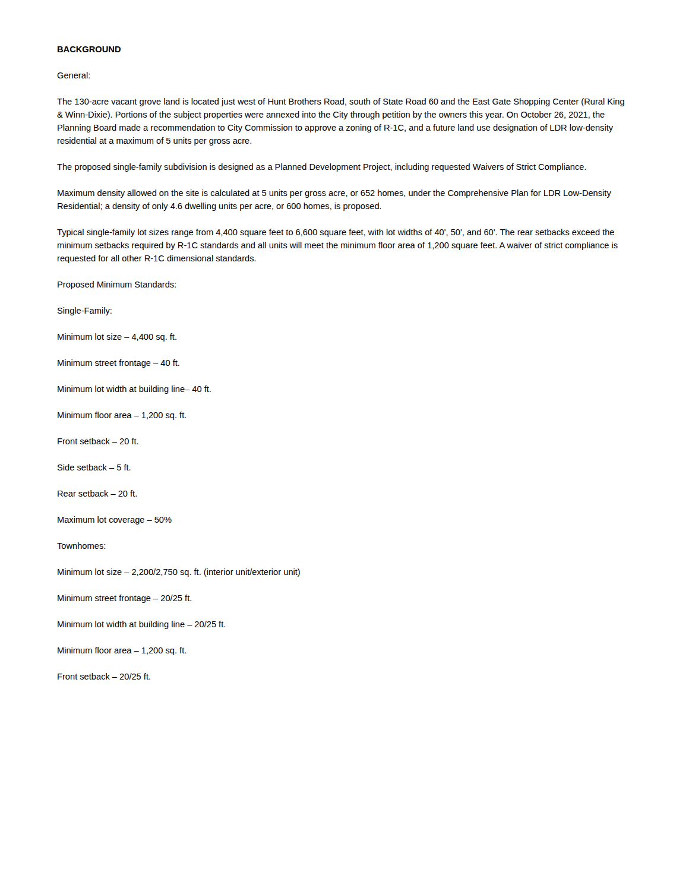BACKGROUND
General:
The 130-acre vacant grove land is located just west of Hunt Brothers Road, south of State Road 60 and the East Gate Shopping Center (Rural King & Winn-Dixie). Portions of the subject properties were annexed into the City through petition by the owners this year. On October 26, 2021, the Planning Board made a recommendation to City Commission to approve a zoning of R-1C, and a future land use designation of LDR low-density residential at a maximum of 5 units per gross acre.
The proposed single-family subdivision is designed as a Planned Development Project, including requested Waivers of Strict Compliance.
Maximum density allowed on the site is calculated at 5 units per gross acre, or 652 homes, under the Comprehensive Plan for LDR Low-Density Residential; a density of only 4.6 dwelling units per acre, or 600 homes, is proposed.
Typical single-family lot sizes range from 4,400 square feet to 6,600 square feet, with lot widths of 40', 50', and 60'. The rear setbacks exceed the minimum setbacks required by R-1C standards and all units will meet the minimum floor area of 1,200 square feet. A waiver of strict compliance is requested for all other R-1C dimensional standards.
Proposed Minimum Standards:
Single-Family:
Minimum lot size – 4,400 sq. ft.
Minimum street frontage – 40 ft.
Minimum lot width at building line– 40 ft.
Minimum floor area – 1,200 sq. ft.
Front setback – 20 ft.
Side setback – 5 ft.
Rear setback – 20 ft.
Maximum lot coverage – 50%
Townhomes:
Minimum lot size – 2,200/2,750 sq. ft. (interior unit/exterior unit)
Minimum street frontage – 20/25 ft.
Minimum lot width at building line – 20/25 ft.
Minimum floor area – 1,200 sq. ft.
Front setback – 20/25 ft.